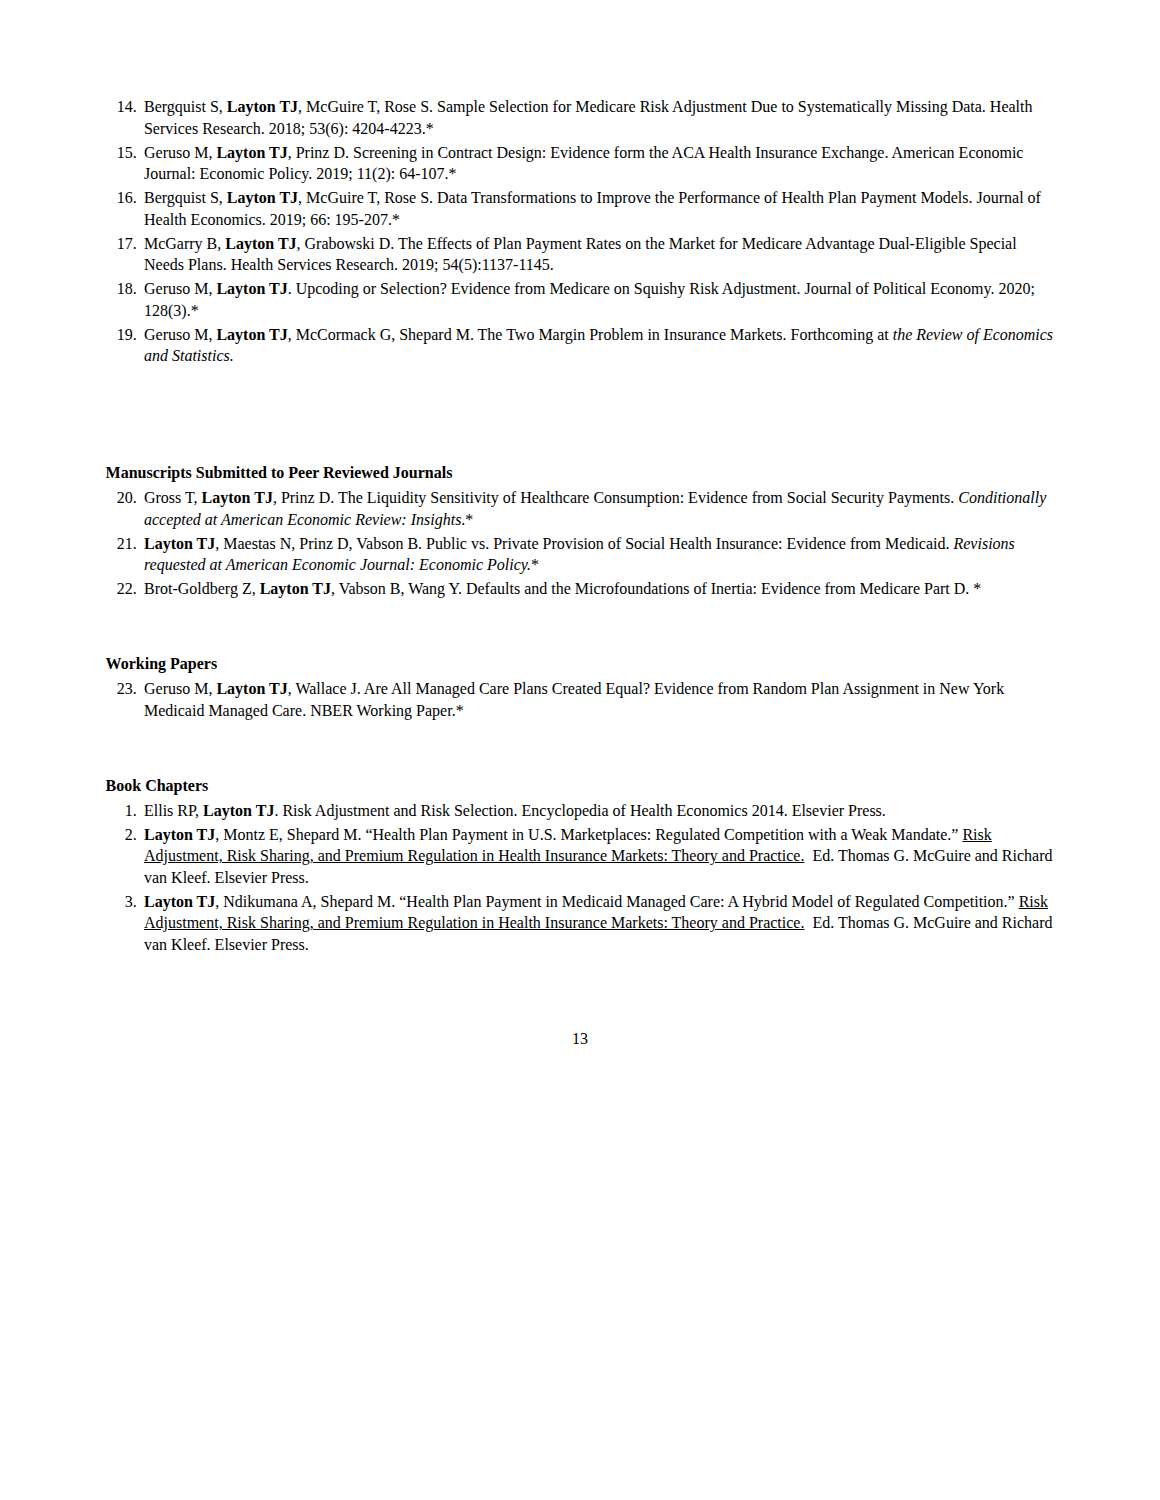Bergquist S, Layton TJ, McGuire T, Rose S. Sample Selection for Medicare Risk Adjustment Due to Systematically Missing Data. Health Services Research. 2018; 53(6): 4204-4223.*
Geruso M, Layton TJ, Prinz D. Screening in Contract Design: Evidence form the ACA Health Insurance Exchange. American Economic Journal: Economic Policy. 2019; 11(2): 64-107.*
Bergquist S, Layton TJ, McGuire T, Rose S. Data Transformations to Improve the Performance of Health Plan Payment Models. Journal of Health Economics. 2019; 66: 195-207.*
McGarry B, Layton TJ, Grabowski D. The Effects of Plan Payment Rates on the Market for Medicare Advantage Dual-Eligible Special Needs Plans. Health Services Research. 2019; 54(5):1137-1145.
Geruso M, Layton TJ. Upcoding or Selection? Evidence from Medicare on Squishy Risk Adjustment. Journal of Political Economy. 2020; 128(3).*
Geruso M, Layton TJ, McCormack G, Shepard M. The Two Margin Problem in Insurance Markets. Forthcoming at the Review of Economics and Statistics.
Manuscripts Submitted to Peer Reviewed Journals
Gross T, Layton TJ, Prinz D. The Liquidity Sensitivity of Healthcare Consumption: Evidence from Social Security Payments. Conditionally accepted at American Economic Review: Insights.*
Layton TJ, Maestas N, Prinz D, Vabson B. Public vs. Private Provision of Social Health Insurance: Evidence from Medicaid. Revisions requested at American Economic Journal: Economic Policy.*
Brot-Goldberg Z, Layton TJ, Vabson B, Wang Y. Defaults and the Microfoundations of Inertia: Evidence from Medicare Part D. *
Working Papers
Geruso M, Layton TJ, Wallace J. Are All Managed Care Plans Created Equal? Evidence from Random Plan Assignment in New York Medicaid Managed Care. NBER Working Paper.*
Book Chapters
Ellis RP, Layton TJ. Risk Adjustment and Risk Selection. Encyclopedia of Health Economics 2014. Elsevier Press.
Layton TJ, Montz E, Shepard M. “Health Plan Payment in U.S. Marketplaces: Regulated Competition with a Weak Mandate.” Risk Adjustment, Risk Sharing, and Premium Regulation in Health Insurance Markets: Theory and Practice. Ed. Thomas G. McGuire and Richard van Kleef. Elsevier Press.
Layton TJ, Ndikumana A, Shepard M. “Health Plan Payment in Medicaid Managed Care: A Hybrid Model of Regulated Competition.” Risk Adjustment, Risk Sharing, and Premium Regulation in Health Insurance Markets: Theory and Practice. Ed. Thomas G. McGuire and Richard van Kleef. Elsevier Press.
13